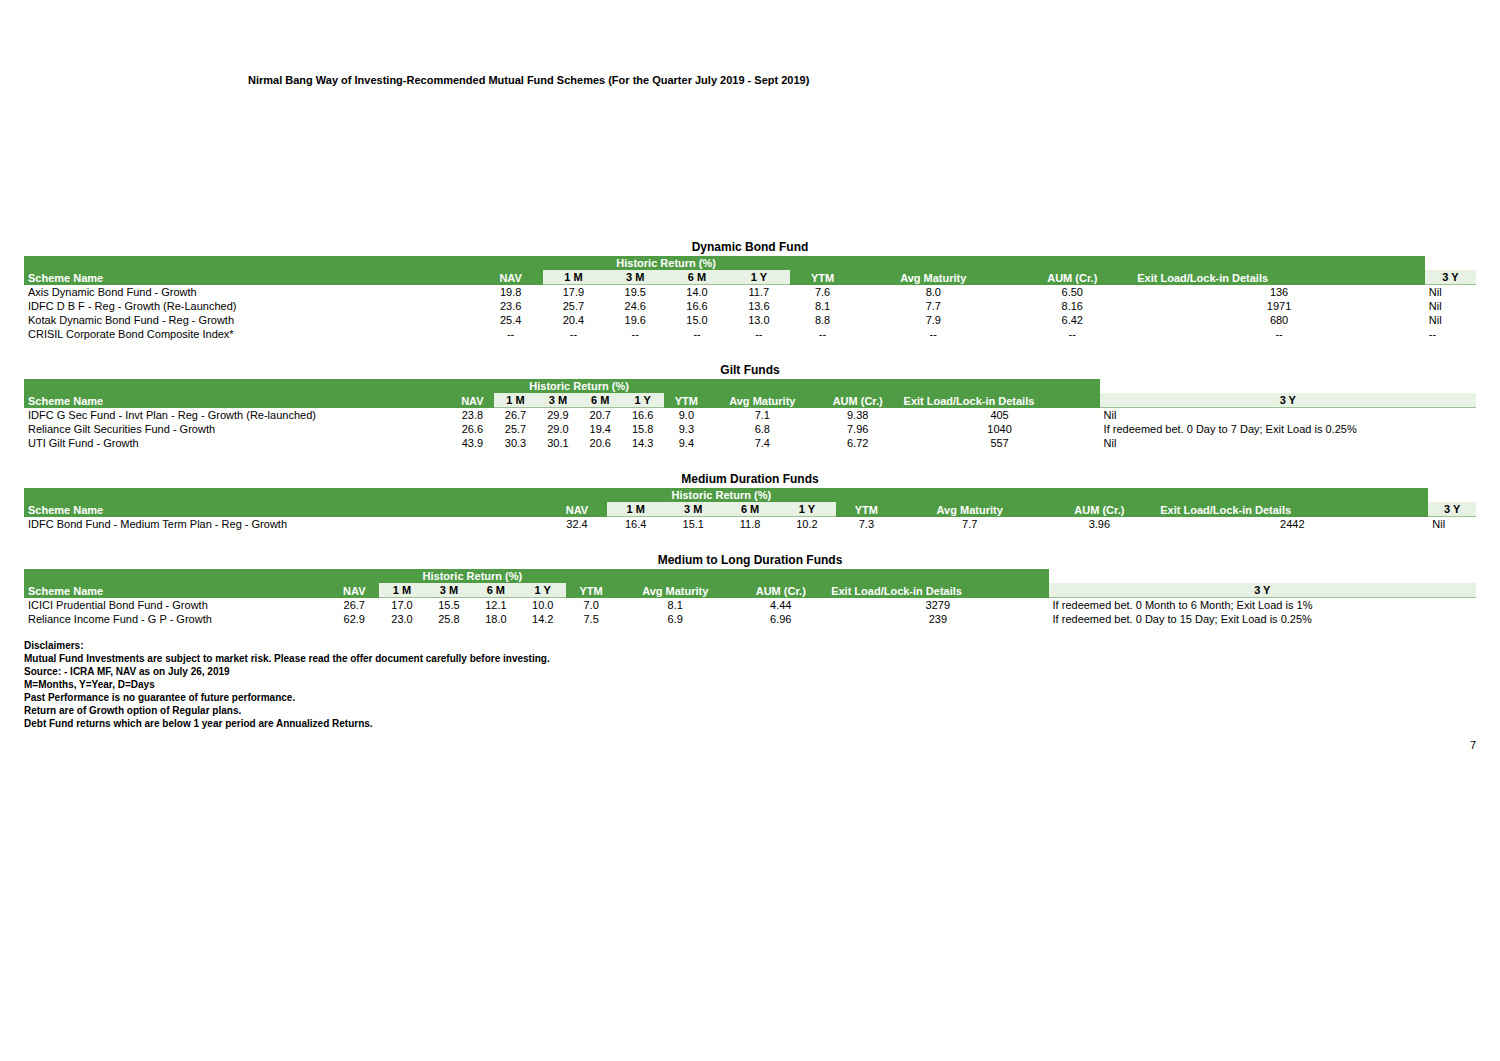Nirmal Bang Way of Investing-Recommended Mutual Fund Schemes (For the Quarter July 2019 - Sept 2019)
Dynamic Bond Fund
| Scheme Name | NAV | Historic Return (%) | YTM | Avg Maturity | AUM (Cr.) | Exit Load/Lock-in Details |
| --- | --- | --- | --- | --- | --- | --- |
| 1 M | 3 M | 6 M | 1 Y | 3 Y |
| Axis Dynamic Bond Fund - Growth | 19.8 | 17.9 | 19.5 | 14.0 | 11.7 | 7.6 | 8.0 | 6.50 | 136 | Nil |
| IDFC D B F - Reg - Growth (Re-Launched) | 23.6 | 25.7 | 24.6 | 16.6 | 13.6 | 8.1 | 7.7 | 8.16 | 1971 | Nil |
| Kotak Dynamic Bond Fund - Reg - Growth | 25.4 | 20.4 | 19.6 | 15.0 | 13.0 | 8.8 | 7.9 | 6.42 | 680 | Nil |
| CRISIL Corporate Bond Composite Index* | -- | -- | -- | -- | -- | -- | -- | -- | -- | -- |
Gilt Funds
| Scheme Name | NAV | Historic Return (%) | YTM | Avg Maturity | AUM (Cr.) | Exit Load/Lock-in Details |
| --- | --- | --- | --- | --- | --- | --- |
| 1 M | 3 M | 6 M | 1 Y | 3 Y |
| IDFC G Sec Fund - Invt Plan - Reg - Growth (Re-launched) | 23.8 | 26.7 | 29.9 | 20.7 | 16.6 | 9.0 | 7.1 | 9.38 | 405 | Nil |
| Reliance Gilt Securities Fund - Growth | 26.6 | 25.7 | 29.0 | 19.4 | 15.8 | 9.3 | 6.8 | 7.96 | 1040 | If redeemed bet. 0 Day to 7 Day; Exit Load is 0.25% |
| UTI Gilt Fund - Growth | 43.9 | 30.3 | 30.1 | 20.6 | 14.3 | 9.4 | 7.4 | 6.72 | 557 | Nil |
Medium Duration Funds
| Scheme Name | NAV | Historic Return (%) | YTM | Avg Maturity | AUM (Cr.) | Exit Load/Lock-in Details |
| --- | --- | --- | --- | --- | --- | --- |
| 1 M | 3 M | 6 M | 1 Y | 3 Y |
| IDFC Bond Fund - Medium Term Plan - Reg - Growth | 32.4 | 16.4 | 15.1 | 11.8 | 10.2 | 7.3 | 7.7 | 3.96 | 2442 | Nil |
Medium to Long Duration Funds
| Scheme Name | NAV | Historic Return (%) | YTM | Avg Maturity | AUM (Cr.) | Exit Load/Lock-in Details |
| --- | --- | --- | --- | --- | --- | --- |
| 1 M | 3 M | 6 M | 1 Y | 3 Y |
| ICICI Prudential Bond Fund - Growth | 26.7 | 17.0 | 15.5 | 12.1 | 10.0 | 7.0 | 8.1 | 4.44 | 3279 | If redeemed bet. 0 Month to 6 Month; Exit Load is 1% |
| Reliance Income Fund - G P - Growth | 62.9 | 23.0 | 25.8 | 18.0 | 14.2 | 7.5 | 6.9 | 6.96 | 239 | If redeemed bet. 0 Day to 15 Day; Exit Load is 0.25% |
Disclaimers:
Mutual Fund Investments are subject to market risk. Please read the offer document carefully before investing.
Source: - ICRA MF, NAV as on July 26, 2019
M=Months, Y=Year, D=Days
Past Performance is no guarantee of future performance.
Return are of Growth option of Regular plans.
Debt Fund returns which are below 1 year period are Annualized Returns.
7